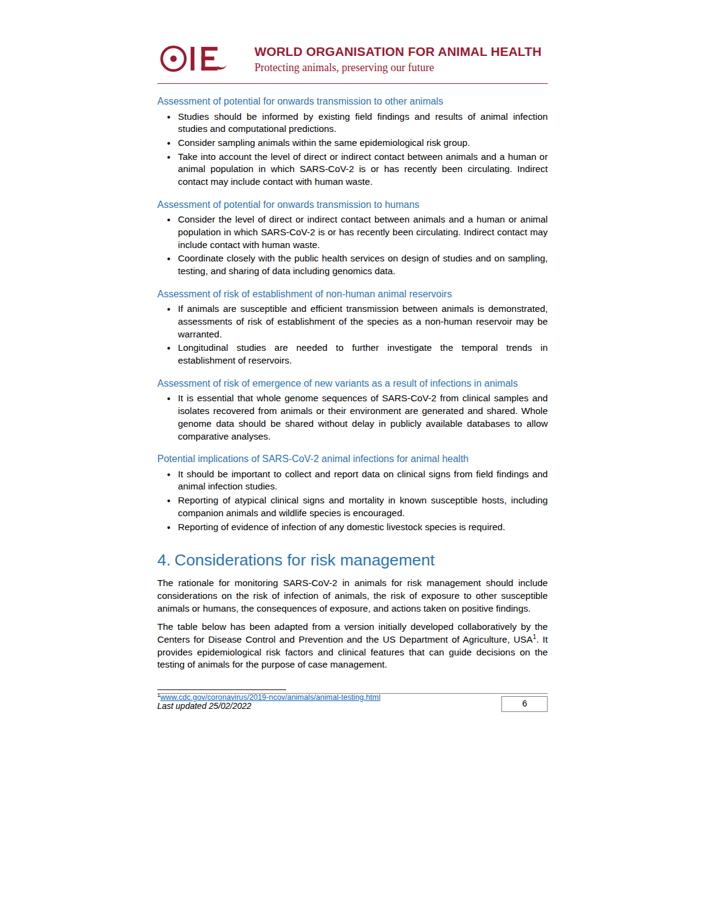WORLD ORGANISATION FOR ANIMAL HEALTH
Protecting animals, preserving our future
Assessment of potential for onwards transmission to other animals
Studies should be informed by existing field findings and results of animal infection studies and computational predictions.
Consider sampling animals within the same epidemiological risk group.
Take into account the level of direct or indirect contact between animals and a human or animal population in which SARS-CoV-2 is or has recently been circulating. Indirect contact may include contact with human waste.
Assessment of potential for onwards transmission to humans
Consider the level of direct or indirect contact between animals and a human or animal population in which SARS-CoV-2 is or has recently been circulating. Indirect contact may include contact with human waste.
Coordinate closely with the public health services on design of studies and on sampling, testing, and sharing of data including genomics data.
Assessment of risk of establishment of non-human animal reservoirs
If animals are susceptible and efficient transmission between animals is demonstrated, assessments of risk of establishment of the species as a non-human reservoir may be warranted.
Longitudinal studies are needed to further investigate the temporal trends in establishment of reservoirs.
Assessment of risk of emergence of new variants as a result of infections in animals
It is essential that whole genome sequences of SARS-CoV-2 from clinical samples and isolates recovered from animals or their environment are generated and shared. Whole genome data should be shared without delay in publicly available databases to allow comparative analyses.
Potential implications of SARS-CoV-2 animal infections for animal health
It should be important to collect and report data on clinical signs from field findings and animal infection studies.
Reporting of atypical clinical signs and mortality in known susceptible hosts, including companion animals and wildlife species is encouraged.
Reporting of evidence of infection of any domestic livestock species is required.
4. Considerations for risk management
The rationale for monitoring SARS-CoV-2 in animals for risk management should include considerations on the risk of infection of animals, the risk of exposure to other susceptible animals or humans, the consequences of exposure, and actions taken on positive findings.
The table below has been adapted from a version initially developed collaboratively by the Centers for Disease Control and Prevention and the US Department of Agriculture, USA1. It provides epidemiological risk factors and clinical features that can guide decisions on the testing of animals for the purpose of case management.
1www.cdc.gov/coronavirus/2019-ncov/animals/animal-testing.html
Last updated 25/02/2022
6